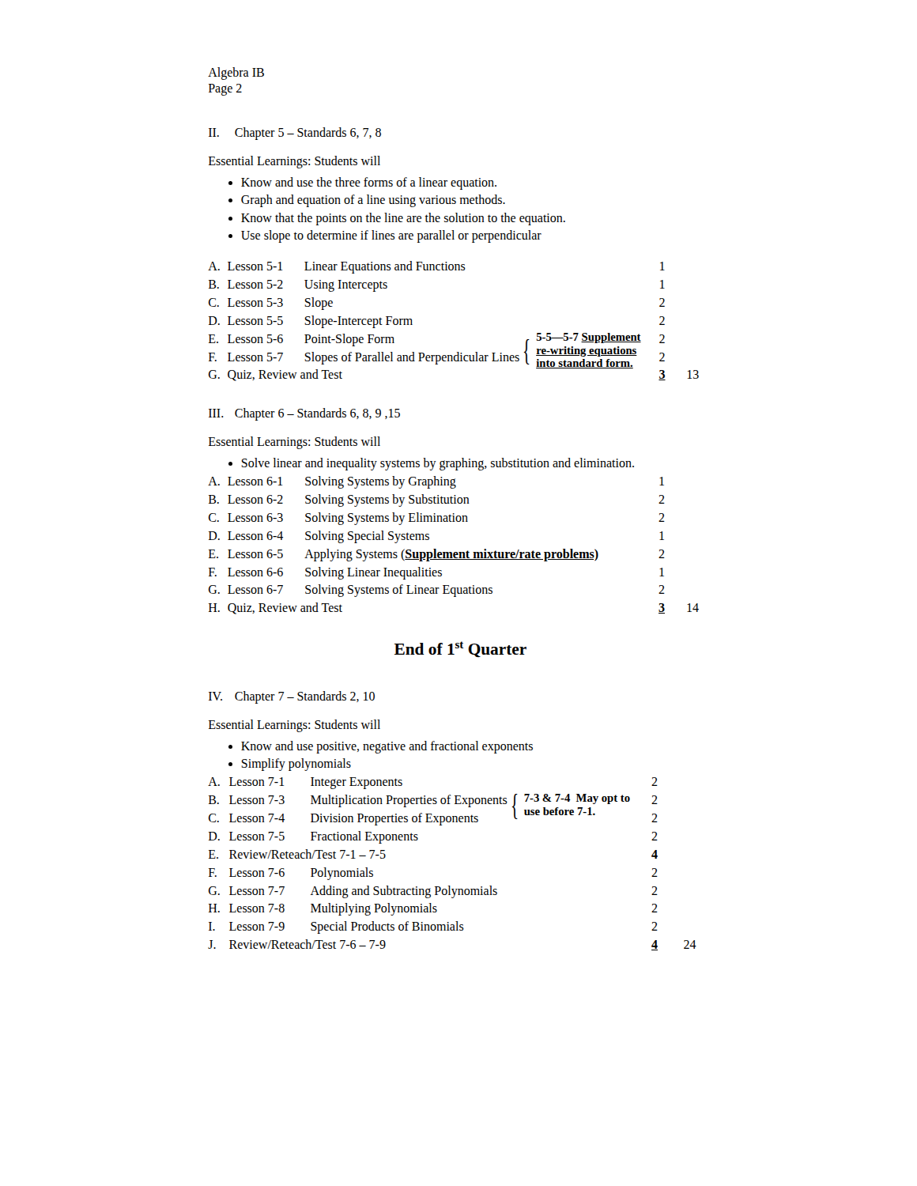Algebra IB
Page 2
II. Chapter 5 – Standards 6, 7, 8
Essential Learnings: Students will
Know and use the three forms of a linear equation.
Graph and equation of a line using various methods.
Know that the points on the line are the solution to the equation.
Use slope to determine if lines are parallel or perpendicular
| A. | Lesson 5-1 | Linear Equations and Functions | | 1 | |
| B. | Lesson 5-2 | Using Intercepts | | 1 | |
| C. | Lesson 5-3 | Slope | | 2 | |
| D. | Lesson 5-5 | Slope-Intercept Form | | 2 | |
| E. | Lesson 5-6 | Point-Slope Form | { 5-5—5-7 Supplement re-writing equations into standard form. | 2 | |
| F. | Lesson 5-7 | Slopes of Parallel and Perpendicular Lines | 2 | |
| G. | Quiz, Review and Test | 3 | 13 |
III. Chapter 6 – Standards 6, 8, 9 ,15
Essential Learnings: Students will
Solve linear and inequality systems by graphing, substitution and elimination.
| A. | Lesson 6-1 | Solving Systems by Graphing | | 1 | |
| B. | Lesson 6-2 | Solving Systems by Substitution | | 2 | |
| C. | Lesson 6-3 | Solving Systems by Elimination | | 2 | |
| D. | Lesson 6-4 | Solving Special Systems | | 1 | |
| E. | Lesson 6-5 | Applying Systems ( Supplement mixture/rate problems) | | 2 | |
| F. | Lesson 6-6 | Solving Linear Inequalities | | 1 | |
| G. | Lesson 6-7 | Solving Systems of Linear Equations | | 2 | |
| H. | Quiz, Review and Test | | 3 | 14 |
End of 1st Quarter
IV. Chapter 7 – Standards 2, 10
Essential Learnings: Students will
Know and use positive, negative and fractional exponents
Simplify polynomials
| A. | Lesson 7-1 | Integer Exponents | | 2 | |
| B. | Lesson 7-3 | Multiplication Properties of Exponents | { 7-3 & 7-4 May opt to use before 7-1. | 2 | |
| C. | Lesson 7-4 | Division Properties of Exponents | 2 | |
| D. | Lesson 7-5 | Fractional Exponents | | 2 | |
| E. | Review/Reteach/Test 7-1 – 7-5 | | 4 | |
| F. | Lesson 7-6 | Polynomials | | 2 | |
| G. | Lesson 7-7 | Adding and Subtracting Polynomials | | 2 | |
| H. | Lesson 7-8 | Multiplying Polynomials | | 2 | |
| I. | Lesson 7-9 | Special Products of Binomials | | 2 | |
| J. | Review/Reteach/Test 7-6 – 7-9 | | 4 | 24 |